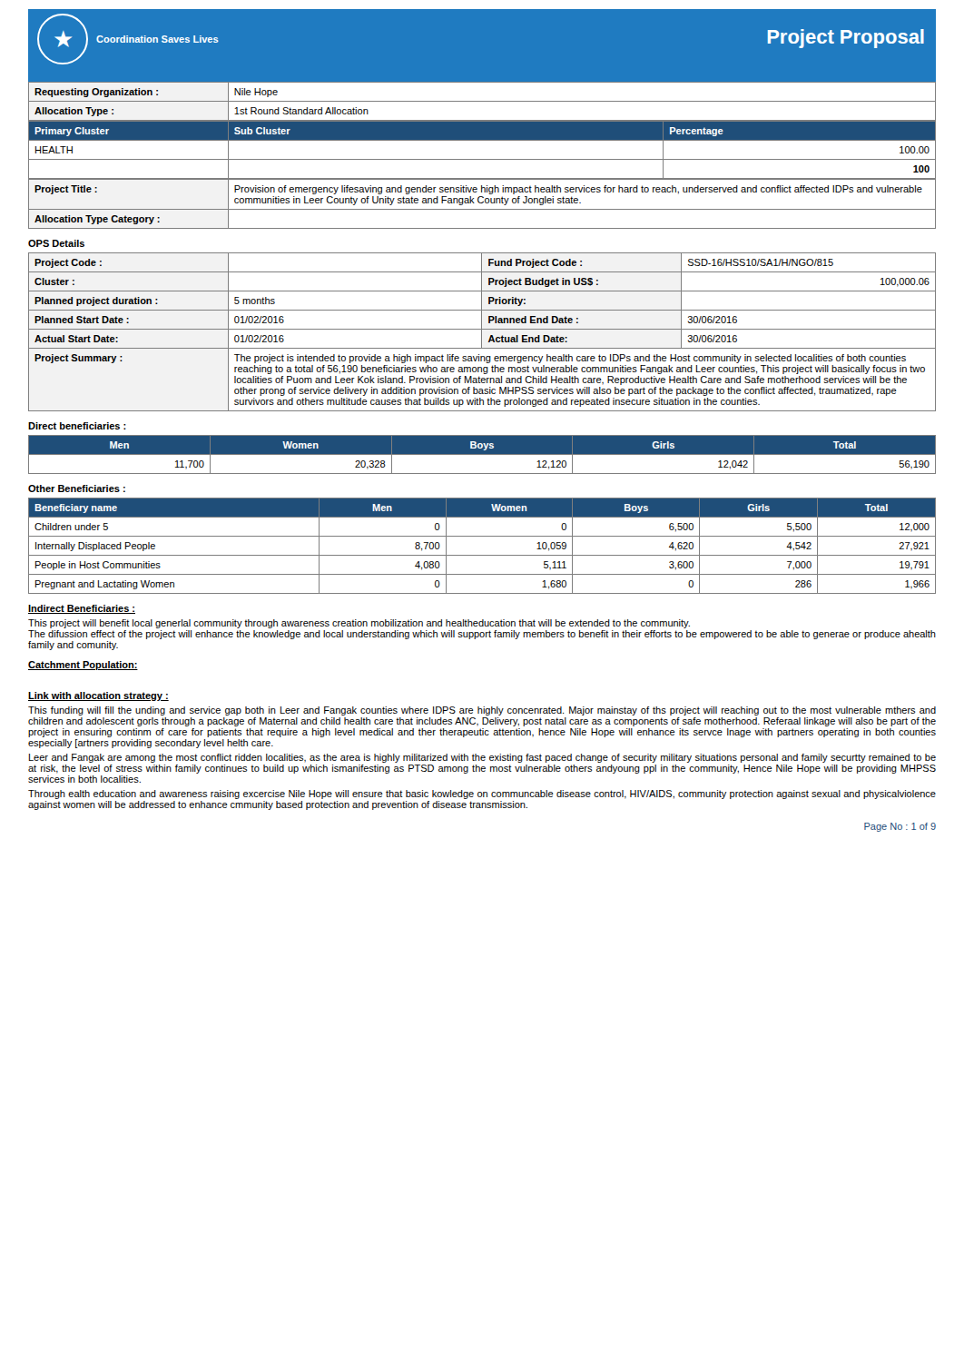★ Coordination Saves Lives
Project Proposal
| Requesting Organization : | Nile Hope |
| Allocation Type : | 1st Round Standard Allocation |
| Primary Cluster | Sub Cluster | Percentage |
| HEALTH | | 100.00 |
| | | 100 |
| Project Title : | Provision of emergency lifesaving and gender sensitive high impact health services for hard to reach, underserved and conflict affected IDPs and vulnerable communities in Leer County of Unity state and Fangak County of Jonglei state. |
| Allocation Type Category : | |
OPS Details
| Project Code : | | Fund Project Code : | SSD-16/HSS10/SA1/H/NGO/815 |
| Cluster : | | Project Budget in US$ : | 100,000.06 |
| Planned project duration : | 5 months | Priority: | |
| Planned Start Date : | 01/02/2016 | Planned End Date : | 30/06/2016 |
| Actual Start Date: | 01/02/2016 | Actual End Date: | 30/06/2016 |
| Project Summary : | The project is intended to provide a high impact life saving emergency health care to IDPs and the Host community in selected localities of both counties reaching to a total of 56,190 beneficiaries who are among the most vulnerable communities Fangak and Leer counties, This project will basically focus in two localities of Puom and Leer Kok island. Provision of Maternal and Child Health care, Reproductive Health Care and Safe motherhood services will be the other prong of service delivery in addition provision of basic MHPSS services will also be part of the package to the conflict affected, traumatized, rape survivors and others multitude causes that builds up with the prolonged and repeated insecure situation in the counties. |
Direct beneficiaries :
| Men | Women | Boys | Girls | Total |
| 11,700 | 20,328 | 12,120 | 12,042 | 56,190 |
Other Beneficiaries :
| Beneficiary name | Men | Women | Boys | Girls | Total |
| Children under 5 | 0 | 0 | 6,500 | 5,500 | 12,000 |
| Internally Displaced People | 8,700 | 10,059 | 4,620 | 4,542 | 27,921 |
| People in Host Communities | 4,080 | 5,111 | 3,600 | 7,000 | 19,791 |
| Pregnant and Lactating Women | 0 | 1,680 | 0 | 286 | 1,966 |
Indirect Beneficiaries :
This project will benefit local generlal community through awareness creation mobilization and healtheducation that will be extended to the community.
The difussion effect of the project will enhance the knowledge and local understanding which will support family members to benefit in their efforts to be empowered to be able to generae or produce ahealth family and comunity.
Catchment Population:
Link with allocation strategy :
This funding will fill the unding and service gap both in Leer and Fangak counties where IDPS are highly concenrated. Major mainstay of ths project will reaching out to the most vulnerable mthers and children and adolescent gorls through a package of Maternal and child health care that includes ANC, Delivery, post natal care as a components of safe motherhood. Referaal linkage will also be part of the project in ensuring continm of care for patients that require a high level medical and ther therapeutic attention, hence Nile Hope will enhance its servce lnage with partners operating in both counties especially [artners providing secondary level helth care.
Leer and Fangak are among the most conflict ridden localities, as the area is highly militarized with the existing fast paced change of security military situations personal and family securtty remained to be at risk, the level of stress within family continues to build up which ismanifesting as PTSD among the most vulnerable others andyoung ppl in the community, Hence Nile Hope will be providing MHPSS services in both localities.
Through ealth education and awareness raising excercise Nile Hope will ensure that basic kowledge on communcable disease control, HIV/AIDS, community protection against sexual and physicalviolence against women will be addressed to enhance cmmunity based protection and prevention of disease transmission.
Page No : 1 of 9